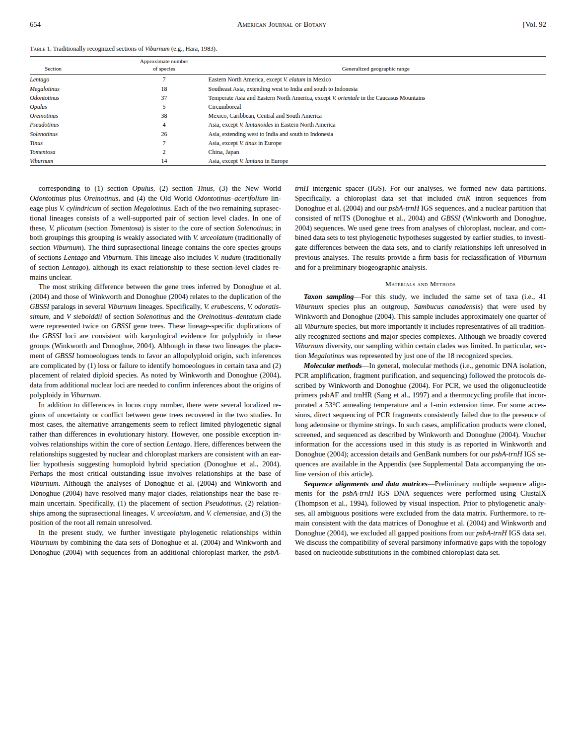654 American Journal of Botany [Vol. 92
Table 1. Traditionally recognized sections of Viburnum (e.g., Hara, 1983).
| Section | Approximate number of species | Generalized geographic range |
| --- | --- | --- |
| Lentago | 7 | Eastern North America, except V. elatum in Mexico |
| Megalotinus | 18 | Southeast Asia, extending west to India and south to Indonesia |
| Odontotinus | 37 | Temperate Asia and Eastern North America, except V. orientale in the Caucasus Mountains |
| Opulus | 5 | Circumboreal |
| Oreinotinus | 38 | Mexico, Caribbean, Central and South America |
| Pseudotinus | 4 | Asia, except V. lantanoides in Eastern North America |
| Solenotinus | 26 | Asia, extending west to India and south to Indonesia |
| Tinus | 7 | Asia, except V. tinus in Europe |
| Tomentosa | 2 | China, Japan |
| Viburnum | 14 | Asia, except V. lantana in Europe |
corresponding to (1) section Opulus, (2) section Tinus, (3) the New World Odontotinus plus Oreinotinus, and (4) the Old World Odontotinus–acerifolium lineage plus V. cylindricum of section Megalotinus. Each of the two remaining suprasectional lineages consists of a well-supported pair of section level clades. In one of these, V. plicatum (section Tomentosa) is sister to the core of section Solenotinus; in both groupings this grouping is weakly associated with V. urceolatum (traditionally of section Viburnum). The third suprasectional lineage contains the core species groups of sections Lentago and Viburnum. This lineage also includes V. nudum (traditionally of section Lentago), although its exact relationship to these section-level clades remains unclear.
The most striking difference between the gene trees inferred by Donoghue et al. (2004) and those of Winkworth and Donoghue (2004) relates to the duplication of the GBSSI paralogs in several Viburnum lineages. Specifically, V. erubescens, V. odoratissimum, and V siebolddii of section Solenotinus and the Oreinotinus–dentatum clade were represented twice on GBSSI gene trees. These lineage-specific duplications of the GBSSI loci are consistent with karyological evidence for polyploidy in these groups (Winkworth and Donoghue, 2004). Although in these two lineages the placement of GBSSI homoeologues tends to favor an allopolyploid origin, such inferences are complicated by (1) loss or failure to identify homoeologues in certain taxa and (2) placement of related diploid species. As noted by Winkworth and Donoghue (2004), data from additional nuclear loci are needed to confirm inferences about the origins of polyploidy in Viburnum.
In addition to differences in locus copy number, there were several localized regions of uncertainty or conflict between gene trees recovered in the two studies. In most cases, the alternative arrangements seem to reflect limited phylogenetic signal rather than differences in evolutionary history. However, one possible exception involves relationships within the core of section Lentago. Here, differences between the relationships suggested by nuclear and chloroplast markers are consistent with an earlier hypothesis suggesting homoploid hybrid speciation (Donoghue et al., 2004). Perhaps the most critical outstanding issue involves relationships at the base of Viburnum. Although the analyses of Donoghue et al. (2004) and Winkworth and Donoghue (2004) have resolved many major clades, relationships near the base remain uncertain. Specifically, (1) the placement of section Pseudotinus, (2) relationships among the suprasectional lineages, V. urceolatum, and V. clemensiae, and (3) the position of the root all remain unresolved.
In the present study, we further investigate phylogenetic relationships within Viburnum by combining the data sets of Donoghue et al. (2004) and Winkworth and Donoghue (2004) with sequences from an additional chloroplast marker, the psbA-trnH intergenic spacer (IGS). For our analyses, we formed new data partitions. Specifically, a chloroplast data set that included trnK intron sequences from Donoghue et al. (2004) and our psbA-trnH IGS sequences, and a nuclear partition that consisted of nrITS (Donoghue et al., 2004) and GBSSI (Winkworth and Donoghue, 2004) sequences. We used gene trees from analyses of chloroplast, nuclear, and combined data sets to test phylogenetic hypotheses suggested by earlier studies, to investigate differences between the data sets, and to clarify relationships left unresolved in previous analyses. The results provide a firm basis for reclassification of Viburnum and for a preliminary biogeographic analysis.
Materials and Methods
Taxon sampling—For this study, we included the same set of taxa (i.e., 41 Viburnum species plus an outgroup, Sambucus canadensis) that were used by Winkworth and Donoghue (2004). This sample includes approximately one quarter of all Viburnum species, but more importantly it includes representatives of all traditionally recognized sections and major species complexes. Although we broadly covered Viburnum diversity, our sampling within certain clades was limited. In particular, section Megalotinus was represented by just one of the 18 recognized species.
Molecular methods—In general, molecular methods (i.e., genomic DNA isolation, PCR amplification, fragment purification, and sequencing) followed the protocols described by Winkworth and Donoghue (2004). For PCR, we used the oligonucleotide primers psbAF and trnHR (Sang et al., 1997) and a thermocycling profile that incorporated a 53°C annealing temperature and a 1-min extension time. For some accessions, direct sequencing of PCR fragments consistently failed due to the presence of long adenosine or thymine strings. In such cases, amplification products were cloned, screened, and sequenced as described by Winkworth and Donoghue (2004). Voucher information for the accessions used in this study is as reported in Winkworth and Donoghue (2004); accession details and GenBank numbers for our psbA-trnH IGS sequences are available in the Appendix (see Supplemental Data accompanying the online version of this article).
Sequence alignments and data matrices—Preliminary multiple sequence alignments for the psbA-trnH IGS DNA sequences were performed using ClustalX (Thompson et al., 1994), followed by visual inspection. Prior to phylogenetic analyses, all ambiguous positions were excluded from the data matrix. Furthermore, to remain consistent with the data matrices of Donoghue et al. (2004) and Winkworth and Donoghue (2004), we excluded all gapped positions from our psbA-trnH IGS data set. We discuss the compatibility of several parsimony informative gaps with the topology based on nucleotide substitutions in the combined chloroplast data set.